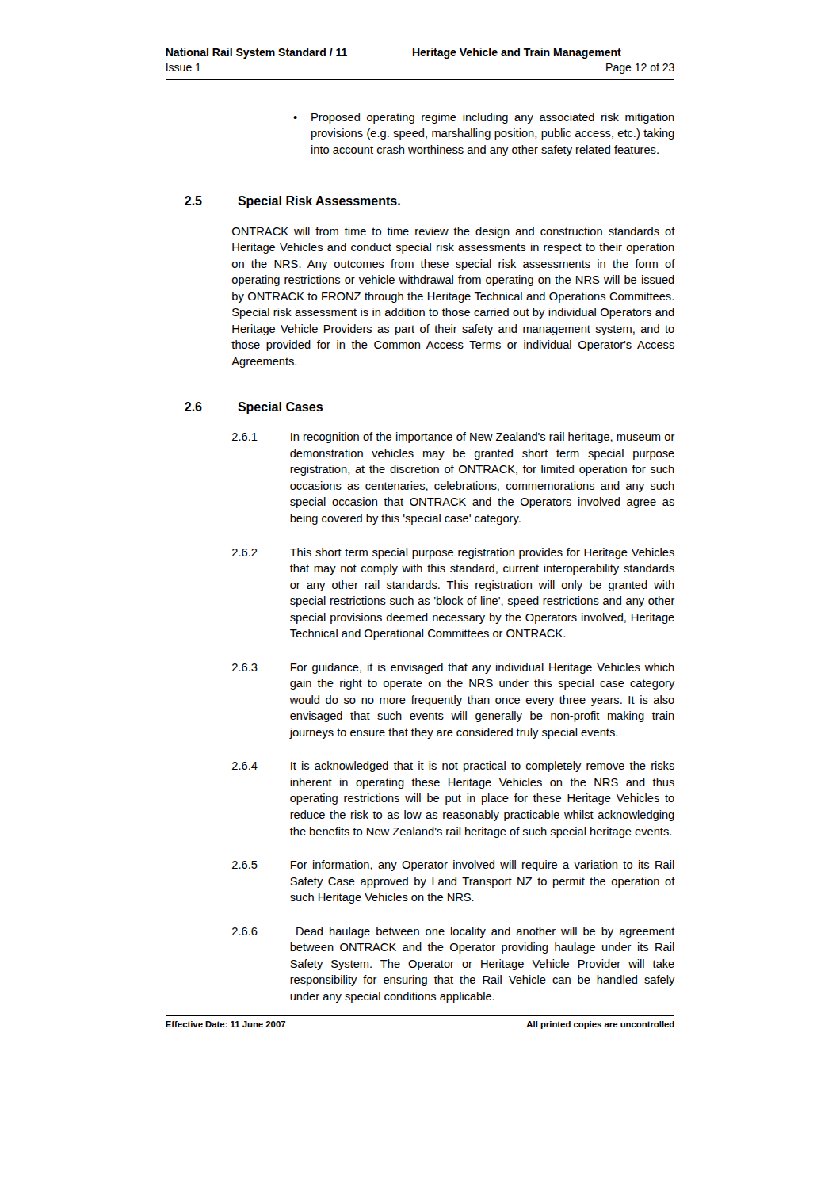National Rail System Standard / 11
Heritage Vehicle and Train Management
Issue 1
Page 12 of 23
•
Proposed operating regime including any associated risk mitigation provisions (e.g. speed, marshalling position, public access, etc.) taking into account crash worthiness and any other safety related features.
2.5 Special Risk Assessments.
ONTRACK will from time to time review the design and construction standards of Heritage Vehicles and conduct special risk assessments in respect to their operation on the NRS. Any outcomes from these special risk assessments in the form of operating restrictions or vehicle withdrawal from operating on the NRS will be issued by ONTRACK to FRONZ through the Heritage Technical and Operations Committees. Special risk assessment is in addition to those carried out by individual Operators and Heritage Vehicle Providers as part of their safety and management system, and to those provided for in the Common Access Terms or individual Operator's Access Agreements.
2.6 Special Cases
2.6.1
In recognition of the importance of New Zealand's rail heritage, museum or demonstration vehicles may be granted short term special purpose registration, at the discretion of ONTRACK, for limited operation for such occasions as centenaries, celebrations, commemorations and any such special occasion that ONTRACK and the Operators involved agree as being covered by this 'special case' category.
2.6.2
This short term special purpose registration provides for Heritage Vehicles that may not comply with this standard, current interoperability standards or any other rail standards. This registration will only be granted with special restrictions such as 'block of line', speed restrictions and any other special provisions deemed necessary by the Operators involved, Heritage Technical and Operational Committees or ONTRACK.
2.6.3
For guidance, it is envisaged that any individual Heritage Vehicles which gain the right to operate on the NRS under this special case category would do so no more frequently than once every three years. It is also envisaged that such events will generally be non-profit making train journeys to ensure that they are considered truly special events.
2.6.4
It is acknowledged that it is not practical to completely remove the risks inherent in operating these Heritage Vehicles on the NRS and thus operating restrictions will be put in place for these Heritage Vehicles to reduce the risk to as low as reasonably practicable whilst acknowledging the benefits to New Zealand's rail heritage of such special heritage events.
2.6.5
For information, any Operator involved will require a variation to its Rail Safety Case approved by Land Transport NZ to permit the operation of such Heritage Vehicles on the NRS.
2.6.6
Dead haulage between one locality and another will be by agreement between ONTRACK and the Operator providing haulage under its Rail Safety System. The Operator or Heritage Vehicle Provider will take responsibility for ensuring that the Rail Vehicle can be handled safely under any special conditions applicable.
Effective Date: 11 June 2007
All printed copies are uncontrolled